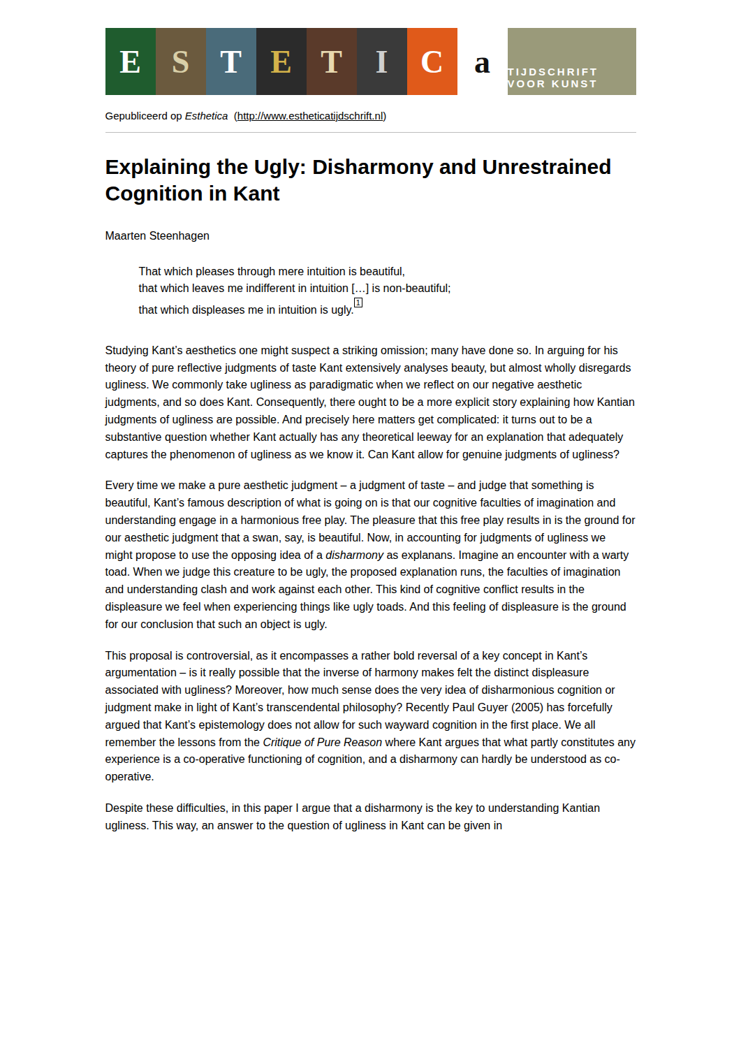E
S
T
E
T
I
C
a
TIJDSCHRIFT VOOR KUNST
Gepubliceerd op Esthetica (http://www.estheticatijdschrift.nl)
Explaining the Ugly: Disharmony and Unrestrained Cognition in Kant
Maarten Steenhagen
That which pleases through mere intuition is beautiful,
that which leaves me indifferent in intuition […] is non-beautiful;
that which displeases me in intuition is ugly.1
Studying Kant’s aesthetics one might suspect a striking omission; many have done so. In arguing for his theory of pure reflective judgments of taste Kant extensively analyses beauty, but almost wholly disregards ugliness. We commonly take ugliness as paradigmatic when we reflect on our negative aesthetic judgments, and so does Kant. Consequently, there ought to be a more explicit story explaining how Kantian judgments of ugliness are possible. And precisely here matters get complicated: it turns out to be a substantive question whether Kant actually has any theoretical leeway for an explanation that adequately captures the phenomenon of ugliness as we know it. Can Kant allow for genuine judgments of ugliness?
Every time we make a pure aesthetic judgment – a judgment of taste – and judge that something is beautiful, Kant’s famous description of what is going on is that our cognitive faculties of imagination and understanding engage in a harmonious free play. The pleasure that this free play results in is the ground for our aesthetic judgment that a swan, say, is beautiful. Now, in accounting for judgments of ugliness we might propose to use the opposing idea of a disharmony as explanans. Imagine an encounter with a warty toad. When we judge this creature to be ugly, the proposed explanation runs, the faculties of imagination and understanding clash and work against each other. This kind of cognitive conflict results in the displeasure we feel when experiencing things like ugly toads. And this feeling of displeasure is the ground for our conclusion that such an object is ugly.
This proposal is controversial, as it encompasses a rather bold reversal of a key concept in Kant’s argumentation – is it really possible that the inverse of harmony makes felt the distinct displeasure associated with ugliness? Moreover, how much sense does the very idea of disharmonious cognition or judgment make in light of Kant’s transcendental philosophy? Recently Paul Guyer (2005) has forcefully argued that Kant’s epistemology does not allow for such wayward cognition in the first place. We all remember the lessons from the Critique of Pure Reason where Kant argues that what partly constitutes any experience is a co-operative functioning of cognition, and a disharmony can hardly be understood as co-operative.
Despite these difficulties, in this paper I argue that a disharmony is the key to understanding Kantian ugliness. This way, an answer to the question of ugliness in Kant can be given in